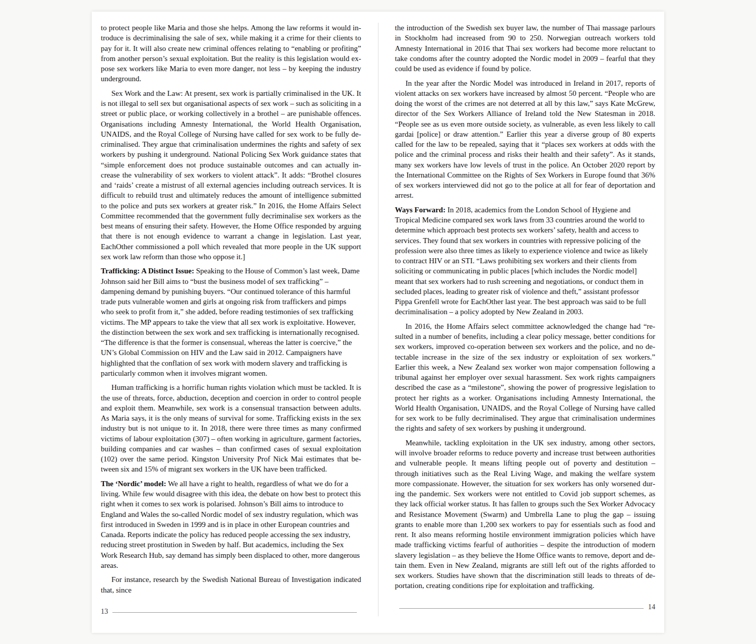to protect people like Maria and those she helps. Among the law reforms it would introduce is decriminalising the sale of sex, while making it a crime for their clients to pay for it. It will also create new criminal offences relating to “enabling or profiting” from another person’s sexual exploitation. But the reality is this legislation would expose sex workers like Maria to even more danger, not less – by keeping the industry underground.
Sex Work and the Law: At present, sex work is partially criminalised in the UK. It is not illegal to sell sex but organisational aspects of sex work – such as soliciting in a street or public place, or working collectively in a brothel – are punishable offences. Organisations including Amnesty International, the World Health Organisation, UNAIDS, and the Royal College of Nursing have called for sex work to be fully decriminalised. They argue that criminalisation undermines the rights and safety of sex workers by pushing it underground. National Policing Sex Work guidance states that “simple enforcement does not produce sustainable outcomes and can actually increase the vulnerability of sex workers to violent attack”. It adds: “Brothel closures and ‘raids’ create a mistrust of all external agencies including outreach services. It is difficult to rebuild trust and ultimately reduces the amount of intelligence submitted to the police and puts sex workers at greater risk.” In 2016, the Home Affairs Select Committee recommended that the government fully decriminalise sex workers as the best means of ensuring their safety. However, the Home Office responded by arguing that there is not enough evidence to warrant a change in legislation. Last year, EachOther commissioned a poll which revealed that more people in the UK support sex work law reform than those who oppose it.]
Trafficking: A Distinct Issue:
Speaking to the House of Common’s last week, Dame Johnson said her Bill aims to “bust the business model of sex trafficking” – dampening demand by punishing buyers. “Our continued tolerance of this harmful trade puts vulnerable women and girls at ongoing risk from traffickers and pimps who seek to profit from it,” she added, before reading testimonies of sex trafficking victims. The MP appears to take the view that all sex work is exploitative. However, the distinction between the sex work and sex trafficking is internationally recognised. “The difference is that the former is consensual, whereas the latter is coercive,” the UN’s Global Commission on HIV and the Law said in 2012. Campaigners have highlighted that the conflation of sex work with modern slavery and trafficking is particularly common when it involves migrant women.
Human trafficking is a horrific human rights violation which must be tackled. It is the use of threats, force, abduction, deception and coercion in order to control people and exploit them. Meanwhile, sex work is a consensual transaction between adults. As Maria says, it is the only means of survival for some. Trafficking exists in the sex industry but is not unique to it. In 2018, there were three times as many confirmed victims of labour exploitation (307) – often working in agriculture, garment factories, building companies and car washes – than confirmed cases of sexual exploitation (102) over the same period. Kingston University Prof Nick Mai estimates that between six and 15% of migrant sex workers in the UK have been trafficked.
The ‘Nordic’ model:
We all have a right to health, regardless of what we do for a living. While few would disagree with this idea, the debate on how best to protect this right when it comes to sex work is polarised. Johnson’s Bill aims to introduce to England and Wales the so-called Nordic model of sex industry regulation, which was first introduced in Sweden in 1999 and is in place in other European countries and Canada. Reports indicate the policy has reduced people accessing the sex industry, reducing street prostitution in Sweden by half. But academics, including the Sex Work Research Hub, say demand has simply been displaced to other, more dangerous areas.
For instance, research by the Swedish National Bureau of Investigation indicated that, since
13
the introduction of the Swedish sex buyer law, the number of Thai massage parlours in Stockholm had increased from 90 to 250. Norwegian outreach workers told Amnesty International in 2016 that Thai sex workers had become more reluctant to take condoms after the country adopted the Nordic model in 2009 – fearful that they could be used as evidence if found by police.
In the year after the Nordic Model was introduced in Ireland in 2017, reports of violent attacks on sex workers have increased by almost 50 percent. “People who are doing the worst of the crimes are not deterred at all by this law,” says Kate McGrew, director of the Sex Workers Alliance of Ireland told the New Statesman in 2018. “People see as us even more outside society, as vulnerable, as even less likely to call gardai [police] or draw attention.” Earlier this year a diverse group of 80 experts called for the law to be repealed, saying that it “places sex workers at odds with the police and the criminal process and risks their health and their safety”. As it stands, many sex workers have low levels of trust in the police. An October 2020 report by the International Committee on the Rights of Sex Workers in Europe found that 36% of sex workers interviewed did not go to the police at all for fear of deportation and arrest.
Ways Forward:
In 2018, academics from the London School of Hygiene and Tropical Medicine compared sex work laws from 33 countries around the world to determine which approach best protects sex workers’ safety, health and access to services. They found that sex workers in countries with repressive policing of the profession were also three times as likely to experience violence and twice as likely to contract HIV or an STI. “Laws prohibiting sex workers and their clients from soliciting or communicating in public places [which includes the Nordic model] meant that sex workers had to rush screening and negotiations, or conduct them in secluded places, leading to greater risk of violence and theft,” assistant professor Pippa Grenfell wrote for EachOther last year. The best approach was said to be full decriminalisation – a policy adopted by New Zealand in 2003.
In 2016, the Home Affairs select committee acknowledged the change had “resulted in a number of benefits, including a clear policy message, better conditions for sex workers, improved co-operation between sex workers and the police, and no detectable increase in the size of the sex industry or exploitation of sex workers.” Earlier this week, a New Zealand sex worker won major compensation following a tribunal against her employer over sexual harassment. Sex work rights campaigners described the case as a “milestone”, showing the power of progressive legislation to protect her rights as a worker. Organisations including Amnesty International, the World Health Organisation, UNAIDS, and the Royal College of Nursing have called for sex work to be fully decriminalised. They argue that criminalisation undermines the rights and safety of sex workers by pushing it underground.
Meanwhile, tackling exploitation in the UK sex industry, among other sectors, will involve broader reforms to reduce poverty and increase trust between authorities and vulnerable people. It means lifting people out of poverty and destitution – through initiatives such as the Real Living Wage, and making the welfare system more compassionate. However, the situation for sex workers has only worsened during the pandemic. Sex workers were not entitled to Covid job support schemes, as they lack official worker status. It has fallen to groups such the Sex Worker Advocacy and Resistance Movement (Swarm) and Umbrella Lane to plug the gap – issuing grants to enable more than 1,200 sex workers to pay for essentials such as food and rent. It also means reforming hostile environment immigration policies which have made trafficking victims fearful of authorities – despite the introduction of modern slavery legislation – as they believe the Home Office wants to remove, deport and detain them. Even in New Zealand, migrants are still left out of the rights afforded to sex workers. Studies have shown that the discrimination still leads to threats of deportation, creating conditions ripe for exploitation and trafficking.
14